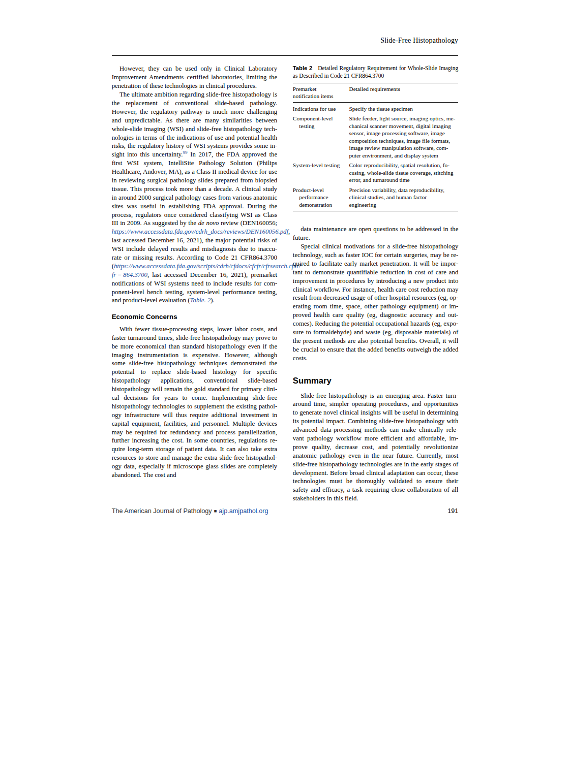Slide-Free Histopathology
However, they can be used only in Clinical Laboratory Improvement Amendments–certified laboratories, limiting the penetration of these technologies in clinical procedures.
The ultimate ambition regarding slide-free histopathology is the replacement of conventional slide-based pathology. However, the regulatory pathway is much more challenging and unpredictable. As there are many similarities between whole-slide imaging (WSI) and slide-free histopathology technologies in terms of the indications of use and potential health risks, the regulatory history of WSI systems provides some insight into this uncertainty.99 In 2017, the FDA approved the first WSI system, IntelliSite Pathology Solution (Philips Healthcare, Andover, MA), as a Class II medical device for use in reviewing surgical pathology slides prepared from biopsied tissue. This process took more than a decade. A clinical study in around 2000 surgical pathology cases from various anatomic sites was useful in establishing FDA approval. During the process, regulators once considered classifying WSI as Class III in 2009. As suggested by the de novo review (DEN160056; https://www.accessdata.fda.gov/cdrh_docs/reviews/DEN160056.pdf, last accessed December 16, 2021), the major potential risks of WSI include delayed results and misdiagnosis due to inaccurate or missing results. According to Code 21 CFR864.3700 (https://www.accessdata.fda.gov/scripts/cdrh/cfdocs/cfcfr/cfrsearch.cfm?fr = 864.3700, last accessed December 16, 2021), premarket notifications of WSI systems need to include results for component-level bench testing, system-level performance testing, and product-level evaluation (Table. 2).
Economic Concerns
With fewer tissue-processing steps, lower labor costs, and faster turnaround times, slide-free histopathology may prove to be more economical than standard histopathology even if the imaging instrumentation is expensive. However, although some slide-free histopathology techniques demonstrated the potential to replace slide-based histology for specific histopathology applications, conventional slide-based histopathology will remain the gold standard for primary clinical decisions for years to come. Implementing slide-free histopathology technologies to supplement the existing pathology infrastructure will thus require additional investment in capital equipment, facilities, and personnel. Multiple devices may be required for redundancy and process parallelization, further increasing the cost. In some countries, regulations require long-term storage of patient data. It can also take extra resources to store and manage the extra slide-free histopathology data, especially if microscope glass slides are completely abandoned. The cost and
Table 2 Detailed Regulatory Requirement for Whole-Slide Imaging as Described in Code 21 CFR864.3700
| Premarket notification items | Detailed requirements |
| --- | --- |
| Indications for use | Specify the tissue specimen |
| Component-level testing | Slide feeder, light source, imaging optics, mechanical scanner movement, digital imaging sensor, image processing software, image composition techniques, image file formats, image review manipulation software, computer environment, and display system |
| System-level testing | Color reproducibility, spatial resolution, focusing, whole-slide tissue coverage, stitching error, and turnaround time |
| Product-level performance demonstration | Precision variability, data reproducibility, clinical studies, and human factor engineering |
data maintenance are open questions to be addressed in the future.
Special clinical motivations for a slide-free histopathology technology, such as faster IOC for certain surgeries, may be required to facilitate early market penetration. It will be important to demonstrate quantifiable reduction in cost of care and improvement in procedures by introducing a new product into clinical workflow. For instance, health care cost reduction may result from decreased usage of other hospital resources (eg, operating room time, space, other pathology equipment) or improved health care quality (eg, diagnostic accuracy and outcomes). Reducing the potential occupational hazards (eg, exposure to formaldehyde) and waste (eg, disposable materials) of the present methods are also potential benefits. Overall, it will be crucial to ensure that the added benefits outweigh the added costs.
Summary
Slide-free histopathology is an emerging area. Faster turnaround time, simpler operating procedures, and opportunities to generate novel clinical insights will be useful in determining its potential impact. Combining slide-free histopathology with advanced data-processing methods can make clinically relevant pathology workflow more efficient and affordable, improve quality, decrease cost, and potentially revolutionize anatomic pathology even in the near future. Currently, most slide-free histopathology technologies are in the early stages of development. Before broad clinical adaptation can occur, these technologies must be thoroughly validated to ensure their safety and efficacy, a task requiring close collaboration of all stakeholders in this field.
The American Journal of Pathology■ajp.amjpathol.org
191